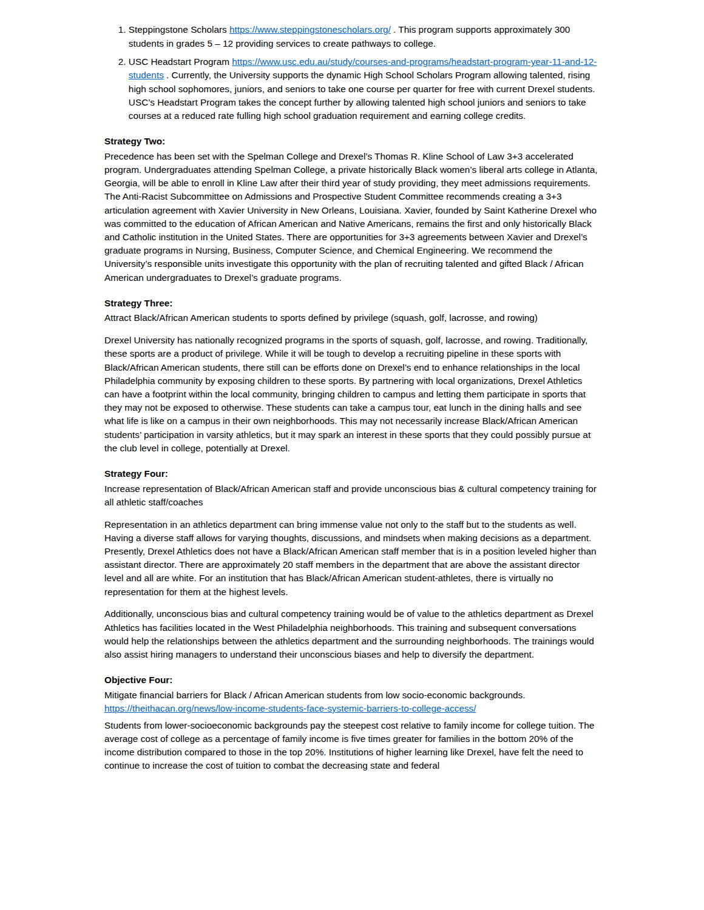Steppingstone Scholars https://www.steppingstonescholars.org/ . This program supports approximately 300 students in grades 5 – 12 providing services to create pathways to college.
USC Headstart Program https://www.usc.edu.au/study/courses-and-programs/headstart-program-year-11-and-12-students . Currently, the University supports the dynamic High School Scholars Program allowing talented, rising high school sophomores, juniors, and seniors to take one course per quarter for free with current Drexel students. USC’s Headstart Program takes the concept further by allowing talented high school juniors and seniors to take courses at a reduced rate fulling high school graduation requirement and earning college credits.
Strategy Two:
Precedence has been set with the Spelman College and Drexel’s Thomas R. Kline School of Law 3+3 accelerated program. Undergraduates attending Spelman College, a private historically Black women’s liberal arts college in Atlanta, Georgia, will be able to enroll in Kline Law after their third year of study providing, they meet admissions requirements. The Anti-Racist Subcommittee on Admissions and Prospective Student Committee recommends creating a 3+3 articulation agreement with Xavier University in New Orleans, Louisiana. Xavier, founded by Saint Katherine Drexel who was committed to the education of African American and Native Americans, remains the first and only historically Black and Catholic institution in the United States. There are opportunities for 3+3 agreements between Xavier and Drexel’s graduate programs in Nursing, Business, Computer Science, and Chemical Engineering. We recommend the University’s responsible units investigate this opportunity with the plan of recruiting talented and gifted Black / African American undergraduates to Drexel’s graduate programs.
Strategy Three:
Attract Black/African American students to sports defined by privilege (squash, golf, lacrosse, and rowing)
Drexel University has nationally recognized programs in the sports of squash, golf, lacrosse, and rowing. Traditionally, these sports are a product of privilege. While it will be tough to develop a recruiting pipeline in these sports with Black/African American students, there still can be efforts done on Drexel’s end to enhance relationships in the local Philadelphia community by exposing children to these sports. By partnering with local organizations, Drexel Athletics can have a footprint within the local community, bringing children to campus and letting them participate in sports that they may not be exposed to otherwise. These students can take a campus tour, eat lunch in the dining halls and see what life is like on a campus in their own neighborhoods. This may not necessarily increase Black/African American students’ participation in varsity athletics, but it may spark an interest in these sports that they could possibly pursue at the club level in college, potentially at Drexel.
Strategy Four:
Increase representation of Black/African American staff and provide unconscious bias & cultural competency training for all athletic staff/coaches
Representation in an athletics department can bring immense value not only to the staff but to the students as well. Having a diverse staff allows for varying thoughts, discussions, and mindsets when making decisions as a department. Presently, Drexel Athletics does not have a Black/African American staff member that is in a position leveled higher than assistant director. There are approximately 20 staff members in the department that are above the assistant director level and all are white. For an institution that has Black/African American student-athletes, there is virtually no representation for them at the highest levels.
Additionally, unconscious bias and cultural competency training would be of value to the athletics department as Drexel Athletics has facilities located in the West Philadelphia neighborhoods. This training and subsequent conversations would help the relationships between the athletics department and the surrounding neighborhoods. The trainings would also assist hiring managers to understand their unconscious biases and help to diversify the department.
Objective Four:
Mitigate financial barriers for Black / African American students from low socio-economic backgrounds.
https://theithacan.org/news/low-income-students-face-systemic-barriers-to-college-access/
Students from lower-socioeconomic backgrounds pay the steepest cost relative to family income for college tuition. The average cost of college as a percentage of family income is five times greater for families in the bottom 20% of the income distribution compared to those in the top 20%. Institutions of higher learning like Drexel, have felt the need to continue to increase the cost of tuition to combat the decreasing state and federal